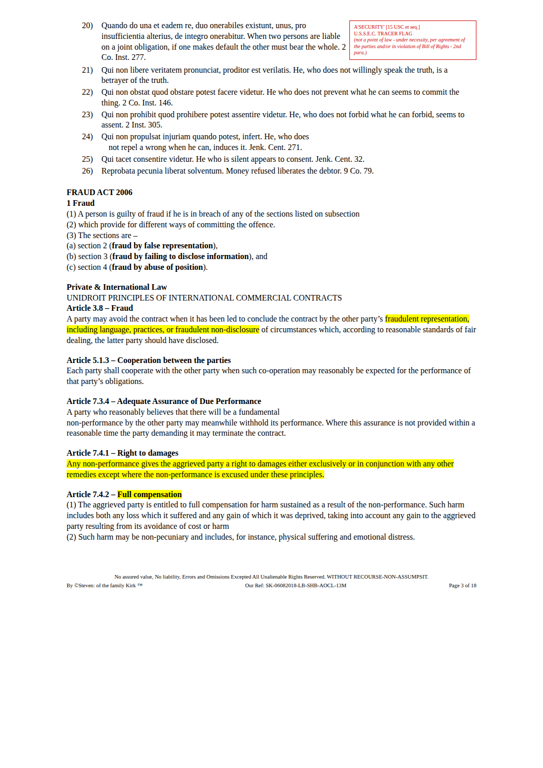A'SECURITY' [15 USC et seq.]
U.S.S.E.C. TRACER FLAG
(not a point of law - under necessity, per agreement of the parties and/or in violation of Bill of Rights - 2nd para.)
20) Quando do una et eadem re, duo onerabiles existunt, unus, pro insufficientia alterius, de integro onerabitur. When two persons are liable on a joint obligation, if one makes default the other must bear the whole. 2 Co. Inst. 277.
21) Qui non libere veritatem pronunciat, proditor est verilatis. He, who does not willingly speak the truth, is a betrayer of the truth.
22) Qui non obstat quod obstare potest facere videtur. He who does not prevent what he can seems to commit the thing. 2 Co. Inst. 146.
23) Qui non prohibit quod prohibere potest assentire videtur. He, who does not forbid what he can forbid, seems to assent. 2 Inst. 305.
24) Qui non propulsat injuriam quando potest, infert. He, who does
not repel a wrong when he can, induces it. Jenk. Cent. 271.
25) Qui tacet consentire videtur. He who is silent appears to consent. Jenk. Cent. 32.
26) Reprobata pecunia liberat solventum. Money refused liberates the debtor. 9 Co. 79.
FRAUD ACT 2006
1 Fraud
(1) A person is guilty of fraud if he is in breach of any of the sections listed on subsection
(2) which provide for different ways of committing the offence.
(3) The sections are –
(a) section 2 (fraud by false representation),
(b) section 3 (fraud by failing to disclose information), and
(c) section 4 (fraud by abuse of position).
Private & International Law
UNIDROIT PRINCIPLES OF INTERNATIONAL COMMERCIAL CONTRACTS
Article 3.8 – Fraud
A party may avoid the contract when it has been led to conclude the contract by the other party’s fraudulent representation, including language, practices, or fraudulent non-disclosure of circumstances which, according to reasonable standards of fair dealing, the latter party should have disclosed.
Article 5.1.3 – Cooperation between the parties
Each party shall cooperate with the other party when such co-operation may reasonably be expected for the performance of that party’s obligations.
Article 7.3.4 – Adequate Assurance of Due Performance
A party who reasonably believes that there will be a fundamental
non-performance by the other party may meanwhile withhold its performance. Where this assurance is not provided within a reasonable time the party demanding it may terminate the contract.
Article 7.4.1 – Right to damages
Any non-performance gives the aggrieved party a right to damages either exclusively or in conjunction with any other remedies except where the non-performance is excused under these principles.
Article 7.4.2 – Full compensation
(1) The aggrieved party is entitled to full compensation for harm sustained as a result of the non-performance. Such harm includes both any loss which it suffered and any gain of which it was deprived, taking into account any gain to the aggrieved party resulting from its avoidance of cost or harm
(2) Such harm may be non-pecuniary and includes, for instance, physical suffering and emotional distress.
No assured value, No liability, Errors and Omissions Excepted All Unalienable Rights Reserved. WITHOUT RECOURSE-NON-ASSUMPSIT.
By ©Steven: of the family Kirk ™ Our Ref: SK-06082018-LB-SHB-AOCL-13M Page 3 of 18